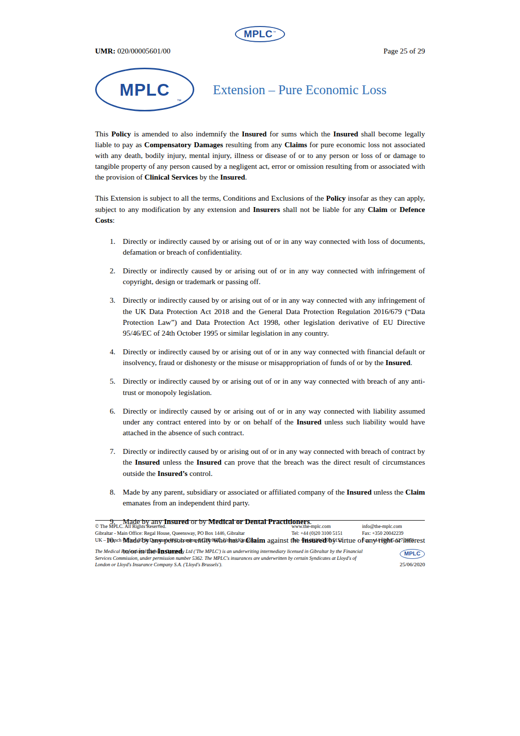MPLC™
UMR: 020/00005601/00
Page 25 of 29
MPLC™
Extension – Pure Economic Loss
This Policy is amended to also indemnify the Insured for sums which the Insured shall become legally liable to pay as Compensatory Damages resulting from any Claims for pure economic loss not associated with any death, bodily injury, mental injury, illness or disease of or to any person or loss of or damage to tangible property of any person caused by a negligent act, error or omission resulting from or associated with the provision of Clinical Services by the Insured.
This Extension is subject to all the terms, Conditions and Exclusions of the Policy insofar as they can apply, subject to any modification by any extension and Insurers shall not be liable for any Claim or Defence Costs:
Directly or indirectly caused by or arising out of or in any way connected with loss of documents, defamation or breach of confidentiality.
Directly or indirectly caused by or arising out of or in any way connected with infringement of copyright, design or trademark or passing off.
Directly or indirectly caused by or arising out of or in any way connected with any infringement of the UK Data Protection Act 2018 and the General Data Protection Regulation 2016/679 (“Data Protection Law”) and Data Protection Act 1998, other legislation derivative of EU Directive 95/46/EC of 24th October 1995 or similar legislation in any country.
Directly or indirectly caused by or arising out of or in any way connected with financial default or insolvency, fraud or dishonesty or the misuse or misappropriation of funds of or by the Insured.
Directly or indirectly caused by or arising out of or in any way connected with breach of any anti-trust or monopoly legislation.
Directly or indirectly caused by or arising out of or in any way connected with liability assumed under any contract entered into by or on behalf of the Insured unless such liability would have attached in the absence of such contract.
Directly or indirectly caused by or arising out of or in any way connected with breach of contract by the Insured unless the Insured can prove that the breach was the direct result of circumstances outside the Insured’s control.
Made by any parent, subsidiary or associated or affiliated company of the Insured unless the Claim emanates from an independent third party.
Made by any Insured or by Medical or Dental Practitioners.
Made by any person or entity who has a Claim against the Insured by virtue of any right or interest to or in the Insured.
© The MPLC. All Rights Reserved.
Gibraltar - Main Office: Regal House, Queensway, PO Box 1446, Gibraltar
UK – Branch Office: 20 St Dunstan's Hill, London, EC3R 8HL, United Kingdom
www.the-mplc.com
Tel: +44 (0)20 3100 5151
Tel: +44 (0)20 3100 5152
info@the-mplc.com
Fax: +350 20042239
Fax: +44 (0)845 127 5071
The Medical Professional Liability Company Ltd ('The MPLC') is an underwriting intermediary licensed in Gibraltar by the Financial Services Commission, under permission number 5362. The MPLC's insurances are underwritten by certain Syndicates at Lloyd's of London or Lloyd's Insurance Company S.A. ('Lloyd's Brussels').
MPLC
25/06/2020